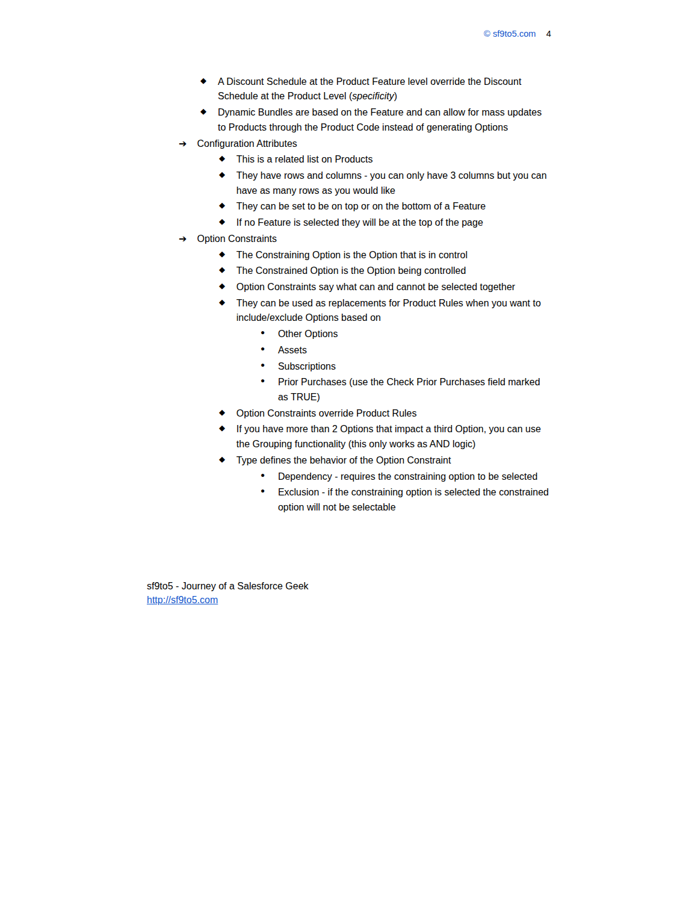© sf9to5.com 4
A Discount Schedule at the Product Feature level override the Discount Schedule at the Product Level (specificity)
Dynamic Bundles are based on the Feature and can allow for mass updates to Products through the Product Code instead of generating Options
Configuration Attributes
This is a related list on Products
They have rows and columns - you can only have 3 columns but you can have as many rows as you would like
They can be set to be on top or on the bottom of a Feature
If no Feature is selected they will be at the top of the page
Option Constraints
The Constraining Option is the Option that is in control
The Constrained Option is the Option being controlled
Option Constraints say what can and cannot be selected together
They can be used as replacements for Product Rules when you want to include/exclude Options based on
Other Options
Assets
Subscriptions
Prior Purchases (use the Check Prior Purchases field marked as TRUE)
Option Constraints override Product Rules
If you have more than 2 Options that impact a third Option, you can use the Grouping functionality (this only works as AND logic)
Type defines the behavior of the Option Constraint
Dependency - requires the constraining option to be selected
Exclusion - if the constraining option is selected the constrained option will not be selectable
sf9to5 - Journey of a Salesforce Geek
http://sf9to5.com